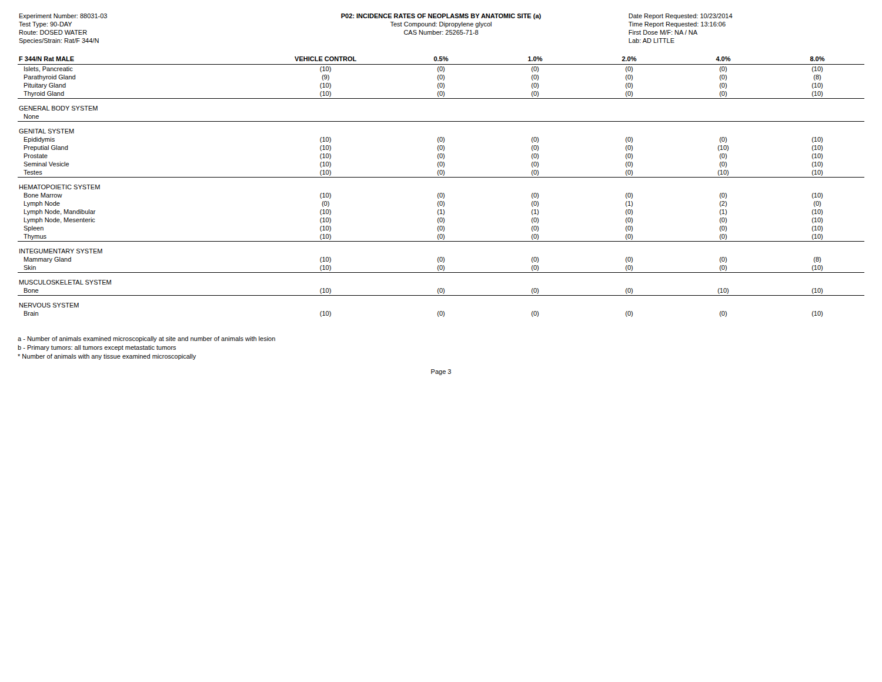| Experiment Number: 88031-03 | P02: INCIDENCE RATES OF NEOPLASMS BY ANATOMIC SITE (a) | Date Report Requested: 10/23/2014 |
| Test Type: 90-DAY | Test Compound: Dipropylene glycol | Time Report Requested: 13:16:06 |
| Route: DOSED WATER | CAS Number: 25265-71-8 | First Dose M/F: NA / NA |
| Species/Strain: Rat/F 344/N | | Lab: AD LITTLE |
| F 344/N Rat MALE | VEHICLE CONTROL | 0.5% | 1.0% | 2.0% | 4.0% | 8.0% |
| Islets, Pancreatic | (10) | (0) | (0) | (0) | (0) | (10) |
| Parathyroid Gland | (9) | (0) | (0) | (0) | (0) | (8) |
| Pituitary Gland | (10) | (0) | (0) | (0) | (0) | (10) |
| Thyroid Gland | (10) | (0) | (0) | (0) | (0) | (10) |
| GENERAL BODY SYSTEM | |
| None | |
| GENITAL SYSTEM | |
| Epididymis | (10) | (0) | (0) | (0) | (0) | (10) |
| Preputial Gland | (10) | (0) | (0) | (0) | (10) | (10) |
| Prostate | (10) | (0) | (0) | (0) | (0) | (10) |
| Seminal Vesicle | (10) | (0) | (0) | (0) | (0) | (10) |
| Testes | (10) | (0) | (0) | (0) | (10) | (10) |
| HEMATOPOIETIC SYSTEM | |
| Bone Marrow | (10) | (0) | (0) | (0) | (0) | (10) |
| Lymph Node | (0) | (0) | (0) | (1) | (2) | (0) |
| Lymph Node, Mandibular | (10) | (1) | (1) | (0) | (1) | (10) |
| Lymph Node, Mesenteric | (10) | (0) | (0) | (0) | (0) | (10) |
| Spleen | (10) | (0) | (0) | (0) | (0) | (10) |
| Thymus | (10) | (0) | (0) | (0) | (0) | (10) |
| INTEGUMENTARY SYSTEM | |
| Mammary Gland | (10) | (0) | (0) | (0) | (0) | (8) |
| Skin | (10) | (0) | (0) | (0) | (0) | (10) |
| MUSCULOSKELETAL SYSTEM | |
| Bone | (10) | (0) | (0) | (0) | (10) | (10) |
| NERVOUS SYSTEM | |
| Brain | (10) | (0) | (0) | (0) | (0) | (10) |
a - Number of animals examined microscopically at site and number of animals with lesion
b - Primary tumors: all tumors except metastatic tumors
* Number of animals with any tissue examined microscopically
Page 3